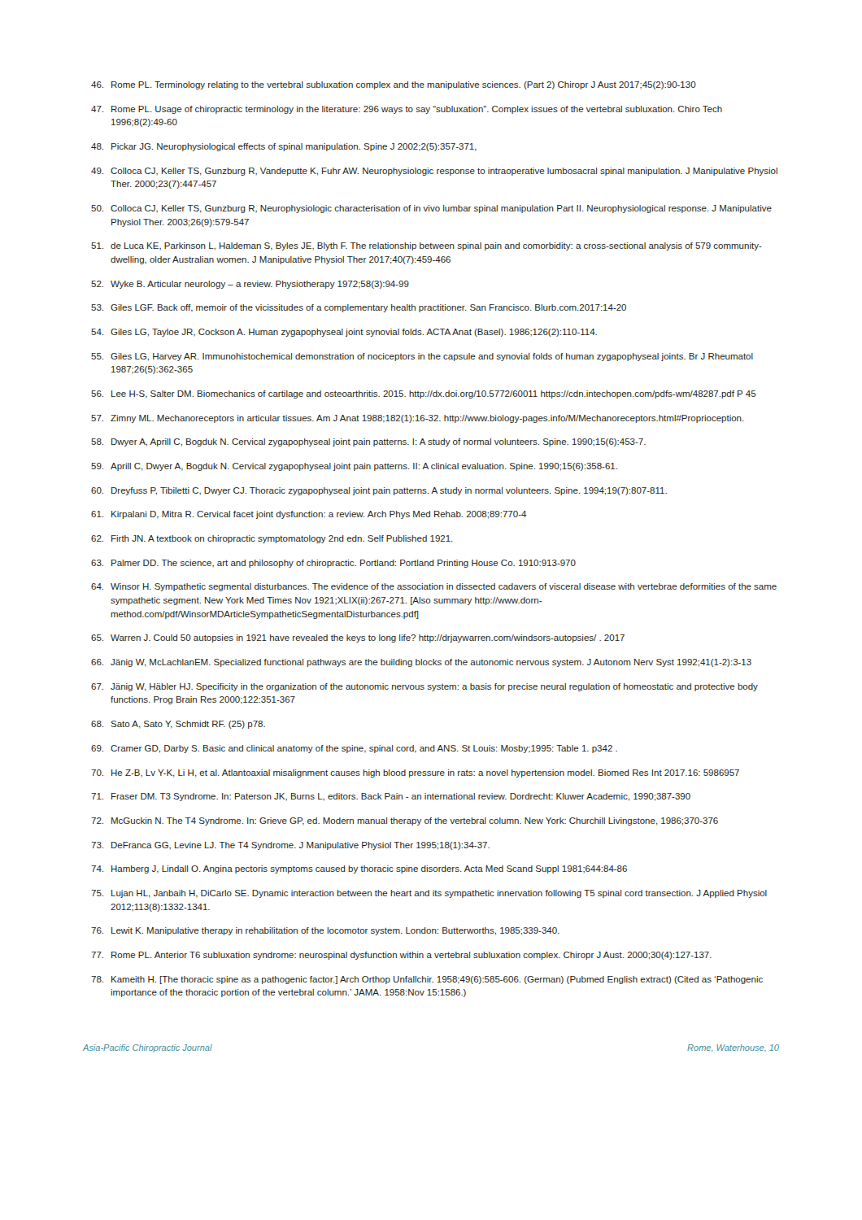46. Rome PL. Terminology relating to the vertebral subluxation complex and the manipulative sciences. (Part 2) Chiropr J Aust 2017;45(2):90-130
47. Rome PL. Usage of chiropractic terminology in the literature: 296 ways to say “subluxation”. Complex issues of the vertebral subluxation. Chiro Tech 1996;8(2):49-60
48. Pickar JG. Neurophysiological effects of spinal manipulation. Spine J 2002;2(5):357-371,
49. Colloca CJ, Keller TS, Gunzburg R, Vandeputte K, Fuhr AW. Neurophysiologic response to intraoperative lumbosacral spinal manipulation. J Manipulative Physiol Ther. 2000;23(7):447-457
50. Colloca CJ, Keller TS, Gunzburg R, Neurophysiologic characterisation of in vivo lumbar spinal manipulation Part II. Neurophysiological response. J Manipulative Physiol Ther. 2003;26(9):579-547
51. de Luca KE, Parkinson L, Haldeman S, Byles JE, Blyth F. The relationship between spinal pain and comorbidity: a cross-sectional analysis of 579 community-dwelling, older Australian women. J Manipulative Physiol Ther 2017;40(7):459-466
52. Wyke B. Articular neurology – a review. Physiotherapy 1972;58(3):94-99
53. Giles LGF. Back off, memoir of the vicissitudes of a complementary health practitioner. San Francisco. Blurb.com.2017:14-20
54. Giles LG, Tayloe JR, Cockson A. Human zygapophyseal joint synovial folds. ACTA Anat (Basel). 1986;126(2):110-114.
55. Giles LG, Harvey AR. Immunohistochemical demonstration of nociceptors in the capsule and synovial folds of human zygapophyseal joints. Br J Rheumatol 1987;26(5):362-365
56. Lee H-S, Salter DM. Biomechanics of cartilage and osteoarthritis. 2015. http://dx.doi.org/10.5772/60011 https://cdn.intechopen.com/pdfs-wm/48287.pdf P 45
57. Zimny ML. Mechanoreceptors in articular tissues. Am J Anat 1988;182(1):16-32. http://www.biology-pages.info/M/Mechanoreceptors.html#Proprioception.
58. Dwyer A, Aprill C, Bogduk N. Cervical zygapophyseal joint pain patterns. I: A study of normal volunteers. Spine. 1990;15(6):453-7.
59. Aprill C, Dwyer A, Bogduk N. Cervical zygapophyseal joint pain patterns. II: A clinical evaluation. Spine. 1990;15(6):358-61.
60. Dreyfuss P, Tibiletti C, Dwyer CJ. Thoracic zygapophyseal joint pain patterns. A study in normal volunteers. Spine. 1994;19(7):807-811.
61. Kirpalani D, Mitra R. Cervical facet joint dysfunction: a review. Arch Phys Med Rehab. 2008;89:770-4
62. Firth JN. A textbook on chiropractic symptomatology 2nd edn. Self Published 1921.
63. Palmer DD. The science, art and philosophy of chiropractic. Portland: Portland Printing House Co. 1910:913-970
64. Winsor H. Sympathetic segmental disturbances. The evidence of the association in dissected cadavers of visceral disease with vertebrae deformities of the same sympathetic segment. New York Med Times Nov 1921;XLIX(ii):267-271. [Also summary http://www.dorn-method.com/pdf/WinsorMDArticleSympatheticSegmentalDisturbances.pdf]
65. Warren J. Could 50 autopsies in 1921 have revealed the keys to long life? http://drjaywarren.com/windsors-autopsies/ . 2017
66. Jänig W, McLachlanEM. Specialized functional pathways are the building blocks of the autonomic nervous system. J Autonom Nerv Syst 1992;41(1-2):3-13
67. Jänig W, Häbler HJ. Specificity in the organization of the autonomic nervous system: a basis for precise neural regulation of homeostatic and protective body functions. Prog Brain Res 2000;122:351-367
68. Sato A, Sato Y, Schmidt RF. (25) p78.
69. Cramer GD, Darby S. Basic and clinical anatomy of the spine, spinal cord, and ANS. St Louis: Mosby;1995: Table 1. p342 .
70. He Z-B, Lv Y-K, Li H, et al. Atlantoaxial misalignment causes high blood pressure in rats: a novel hypertension model. Biomed Res Int 2017.16: 5986957
71. Fraser DM. T3 Syndrome. In: Paterson JK, Burns L, editors. Back Pain - an international review. Dordrecht: Kluwer Academic, 1990;387-390
72. McGuckin N. The T4 Syndrome. In: Grieve GP, ed. Modern manual therapy of the vertebral column. New York: Churchill Livingstone, 1986;370-376
73. DeFranca GG, Levine LJ. The T4 Syndrome. J Manipulative Physiol Ther 1995;18(1):34-37.
74. Hamberg J, Lindall O. Angina pectoris symptoms caused by thoracic spine disorders. Acta Med Scand Suppl 1981;644:84-86
75. Lujan HL, Janbaih H, DiCarlo SE. Dynamic interaction between the heart and its sympathetic innervation following T5 spinal cord transection. J Applied Physiol 2012;113(8):1332-1341.
76. Lewit K. Manipulative therapy in rehabilitation of the locomotor system. London: Butterworths, 1985;339-340.
77. Rome PL. Anterior T6 subluxation syndrome: neurospinal dysfunction within a vertebral subluxation complex. Chiropr J Aust. 2000;30(4):127-137.
78. Kameith H. [The thoracic spine as a pathogenic factor.] Arch Orthop Unfallchir. 1958;49(6):585-606. (German) (Pubmed English extract) (Cited as ‘Pathogenic importance of the thoracic portion of the vertebral column.’ JAMA. 1958:Nov 15:1586.)
Asia-Pacific Chiropractic Journal
Rome, Waterhouse, 10